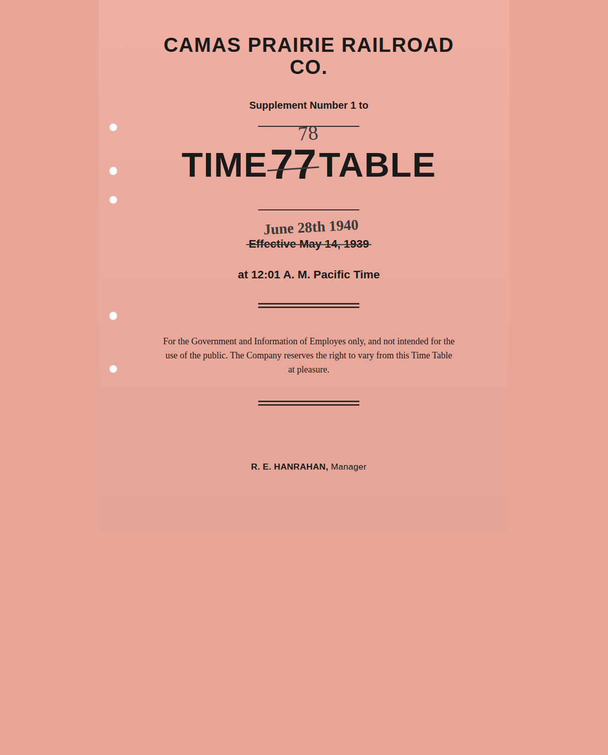CAMAS PRAIRIE RAILROAD CO.
Supplement Number 1 to
78 TIME 77 TABLE
June 28th 1940 Effective May 14, 1939
at 12:01 A. M. Pacific Time
For the Government and Information of Employes only, and not intended for the use of the public. The Company reserves the right to vary from this Time Table at pleasure.
R. E. HANRAHAN, Manager